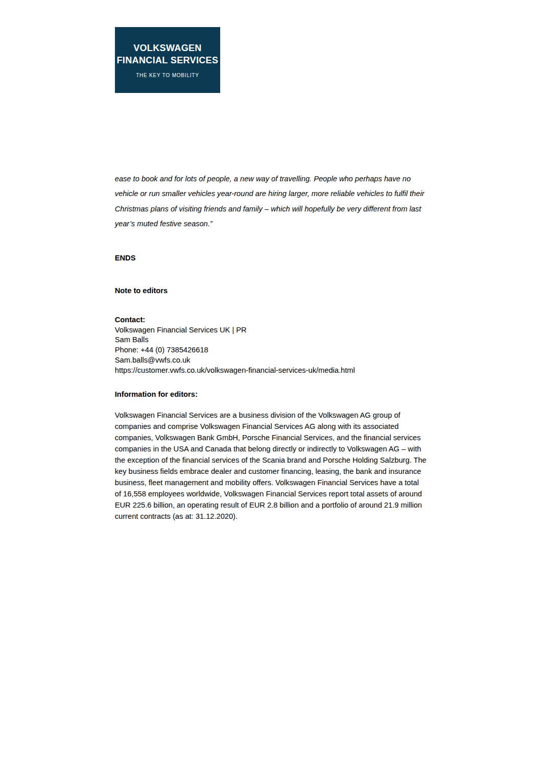VOLKSWAGEN
FINANCIAL SERVICES
THE KEY TO MOBILITY
ease to book and for lots of people, a new way of travelling. People who perhaps have no vehicle or run smaller vehicles year-round are hiring larger, more reliable vehicles to fulfil their Christmas plans of visiting friends and family – which will hopefully be very different from last year’s muted festive season.”
ENDS
Note to editors
Contact:
Volkswagen Financial Services UK | PR
Sam Balls
Phone: +44 (0) 7385426618
Sam.balls@vwfs.co.uk
https://customer.vwfs.co.uk/volkswagen-financial-services-uk/media.html
Information for editors:
Volkswagen Financial Services are a business division of the Volkswagen AG group of companies and comprise Volkswagen Financial Services AG along with its associated companies, Volkswagen Bank GmbH, Porsche Financial Services, and the financial services companies in the USA and Canada that belong directly or indirectly to Volkswagen AG – with the exception of the financial services of the Scania brand and Porsche Holding Salzburg. The key business fields embrace dealer and customer financing, leasing, the bank and insurance business, fleet management and mobility offers. Volkswagen Financial Services have a total of 16,558 employees worldwide, Volkswagen Financial Services report total assets of around EUR 225.6 billion, an operating result of EUR 2.8 billion and a portfolio of around 21.9 million current contracts (as at: 31.12.2020).